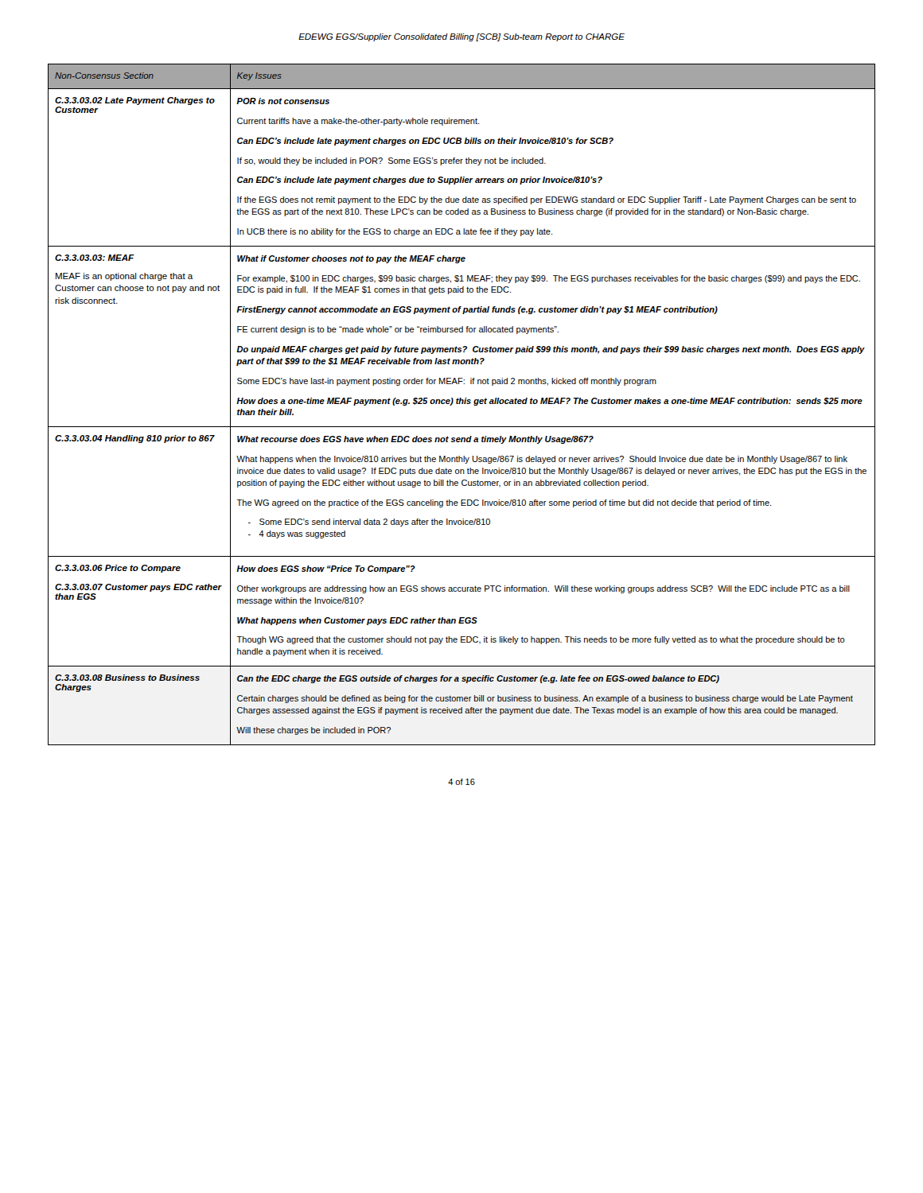EDEWG EGS/Supplier Consolidated Billing [SCB] Sub-team Report to CHARGE
| Non-Consensus Section | Key Issues |
| --- | --- |
| C.3.3.03.02 Late Payment Charges to Customer | POR is not consensus Current tariffs have a make-the-other-party-whole requirement. Can EDC’s include late payment charges on EDC UCB bills on their Invoice/810’s for SCB? If so, would they be included in POR? Some EGS’s prefer they not be included. Can EDC’s include late payment charges due to Supplier arrears on prior Invoice/810’s? If the EGS does not remit payment to the EDC by the due date as specified per EDEWG standard or EDC Supplier Tariff - Late Payment Charges can be sent to the EGS as part of the next 810. These LPC’s can be coded as a Business to Business charge (if provided for in the standard) or Non-Basic charge. In UCB there is no ability for the EGS to charge an EDC a late fee if they pay late. |
| C.3.3.03.03: MEAF MEAF is an optional charge that a Customer can choose to not pay and not risk disconnect. | What if Customer chooses not to pay the MEAF charge For example, $100 in EDC charges, $99 basic charges, $1 MEAF; they pay $99. The EGS purchases receivables for the basic charges ($99) and pays the EDC. EDC is paid in full. If the MEAF $1 comes in that gets paid to the EDC. FirstEnergy cannot accommodate an EGS payment of partial funds (e.g. customer didn’t pay $1 MEAF contribution) FE current design is to be “made whole” or be “reimbursed for allocated payments”. Do unpaid MEAF charges get paid by future payments? Customer paid $99 this month, and pays their $99 basic charges next month. Does EGS apply part of that $99 to the $1 MEAF receivable from last month? Some EDC’s have last-in payment posting order for MEAF: if not paid 2 months, kicked off monthly program How does a one-time MEAF payment (e.g. $25 once) this get allocated to MEAF? The Customer makes a one-time MEAF contribution: sends $25 more than their bill. |
| C.3.3.03.04 Handling 810 prior to 867 | What recourse does EGS have when EDC does not send a timely Monthly Usage/867? What happens when the Invoice/810 arrives but the Monthly Usage/867 is delayed or never arrives? Should Invoice due date be in Monthly Usage/867 to link invoice due dates to valid usage? If EDC puts due date on the Invoice/810 but the Monthly Usage/867 is delayed or never arrives, the EDC has put the EGS in the position of paying the EDC either without usage to bill the Customer, or in an abbreviated collection period. The WG agreed on the practice of the EGS canceling the EDC Invoice/810 after some period of time but did not decide that period of time. Some EDC’s send interval data 2 days after the Invoice/810 4 days was suggested |
| C.3.3.03.06 Price to Compare C.3.3.03.07 Customer pays EDC rather than EGS | How does EGS show “Price To Compare”? Other workgroups are addressing how an EGS shows accurate PTC information. Will these working groups address SCB? Will the EDC include PTC as a bill message within the Invoice/810? What happens when Customer pays EDC rather than EGS Though WG agreed that the customer should not pay the EDC, it is likely to happen. This needs to be more fully vetted as to what the procedure should be to handle a payment when it is received. |
| C.3.3.03.08 Business to Business Charges | Can the EDC charge the EGS outside of charges for a specific Customer (e.g. late fee on EGS-owed balance to EDC) Certain charges should be defined as being for the customer bill or business to business. An example of a business to business charge would be Late Payment Charges assessed against the EGS if payment is received after the payment due date. The Texas model is an example of how this area could be managed. Will these charges be included in POR? |
4 of 16